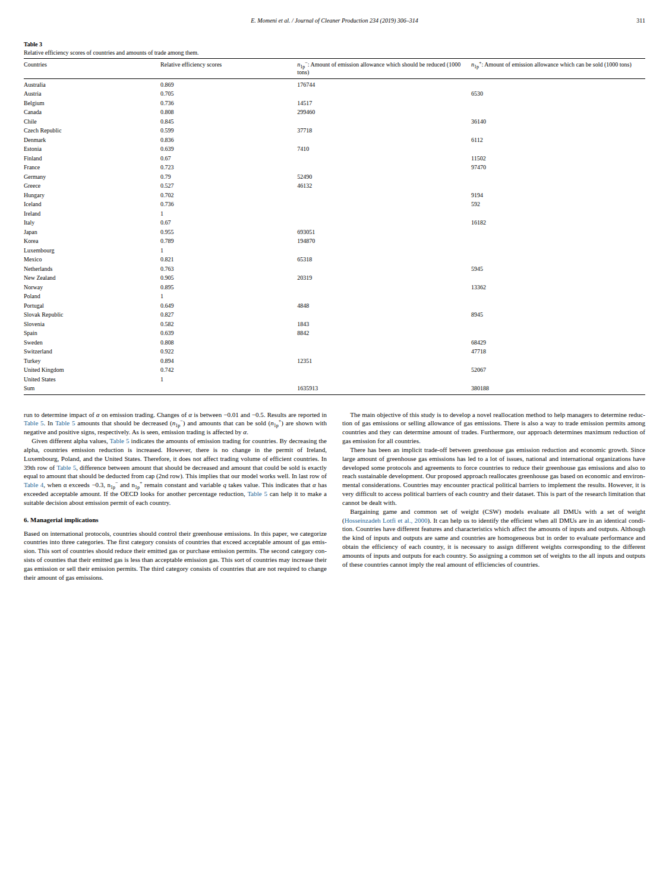E. Momeni et al. / Journal of Cleaner Production 234 (2019) 306–314 311
Table 3 Relative efficiency scores of countries and amounts of trade among them.
| Countries | Relative efficiency scores | n 1p − : Amount of emission allowance which should be reduced (1000 tons) | n 1p + : Amount of emission allowance which can be sold (1000 tons) |
| --- | --- | --- | --- |
| Australia | 0.869 | 176744 | |
| Austria | 0.705 | | 6530 |
| Belgium | 0.736 | 14517 | |
| Canada | 0.808 | 299460 | |
| Chile | 0.845 | | 36140 |
| Czech Republic | 0.599 | 37718 | |
| Denmark | 0.836 | | 6112 |
| Estonia | 0.639 | 7410 | |
| Finland | 0.67 | | 11502 |
| France | 0.723 | | 97470 |
| Germany | 0.79 | 52490 | |
| Greece | 0.527 | 46132 | |
| Hungary | 0.702 | | 9194 |
| Iceland | 0.736 | | 592 |
| Ireland | 1 | | |
| Italy | 0.67 | | 16182 |
| Japan | 0.955 | 693051 | |
| Korea | 0.789 | 194870 | |
| Luxembourg | 1 | | |
| Mexico | 0.821 | 65318 | |
| Netherlands | 0.763 | | 5945 |
| New Zealand | 0.905 | 20319 | |
| Norway | 0.895 | | 13362 |
| Poland | 1 | | |
| Portugal | 0.649 | 4848 | |
| Slovak Republic | 0.827 | | 8945 |
| Slovenia | 0.582 | 1843 | |
| Spain | 0.639 | 8842 | |
| Sweden | 0.808 | | 68429 |
| Switzerland | 0.922 | | 47718 |
| Turkey | 0.894 | 12351 | |
| United Kingdom | 0.742 | | 52067 |
| United States | 1 | | |
| Sum | | 1635913 | 380188 |
run to determine impact of α on emission trading. Changes of α is between −0.01 and −0.5. Results are reported in Table 5. In Table 5 amounts that should be decreased (n1p−) and amounts that can be sold (n1p+) are shown with negative and positive signs, respectively. As is seen, emission trading is affected by α.
Given different alpha values, Table 5 indicates the amounts of emission trading for countries. By decreasing the alpha, countries emission reduction is increased. However, there is no change in the permit of Ireland, Luxembourg, Poland, and the United States. Therefore, it does not affect trading volume of efficient countries. In 39th row of Table 5, difference between amount that should be decreased and amount that could be sold is exactly equal to amount that should be deducted from cap (2nd row). This implies that our model works well. In last row of Table 4, when α exceeds −0.3, n1p− and n1p+ remain constant and variable q takes value. This indicates that α has exceeded acceptable amount. If the OECD looks for another percentage reduction, Table 5 can help it to make a suitable decision about emission permit of each country.
6. Managerial implications
Based on international protocols, countries should control their greenhouse emissions. In this paper, we categorize countries into three categories. The first category consists of countries that exceed acceptable amount of gas emission. This sort of countries should reduce their emitted gas or purchase emission permits. The second category consists of counties that their emitted gas is less than acceptable emission gas. This sort of countries may increase their gas emission or sell their emission permits. The third category consists of countries that are not required to change their amount of gas emissions.
The main objective of this study is to develop a novel reallocation method to help managers to determine reduction of gas emissions or selling allowance of gas emissions. There is also a way to trade emission permits among countries and they can determine amount of trades. Furthermore, our approach determines maximum reduction of gas emission for all countries.
There has been an implicit trade-off between greenhouse gas emission reduction and economic growth. Since large amount of greenhouse gas emissions has led to a lot of issues, national and international organizations have developed some protocols and agreements to force countries to reduce their greenhouse gas emissions and also to reach sustainable development. Our proposed approach reallocates greenhouse gas based on economic and environmental considerations. Countries may encounter practical political barriers to implement the results. However, it is very difficult to access political barriers of each country and their dataset. This is part of the research limitation that cannot be dealt with.
Bargaining game and common set of weight (CSW) models evaluate all DMUs with a set of weight (Hosseinzadeh Lotfi et al., 2000). It can help us to identify the efficient when all DMUs are in an identical condition. Countries have different features and characteristics which affect the amounts of inputs and outputs. Although the kind of inputs and outputs are same and countries are homogeneous but in order to evaluate performance and obtain the efficiency of each country, it is necessary to assign different weights corresponding to the different amounts of inputs and outputs for each country. So assigning a common set of weights to the all inputs and outputs of these countries cannot imply the real amount of efficiencies of countries.